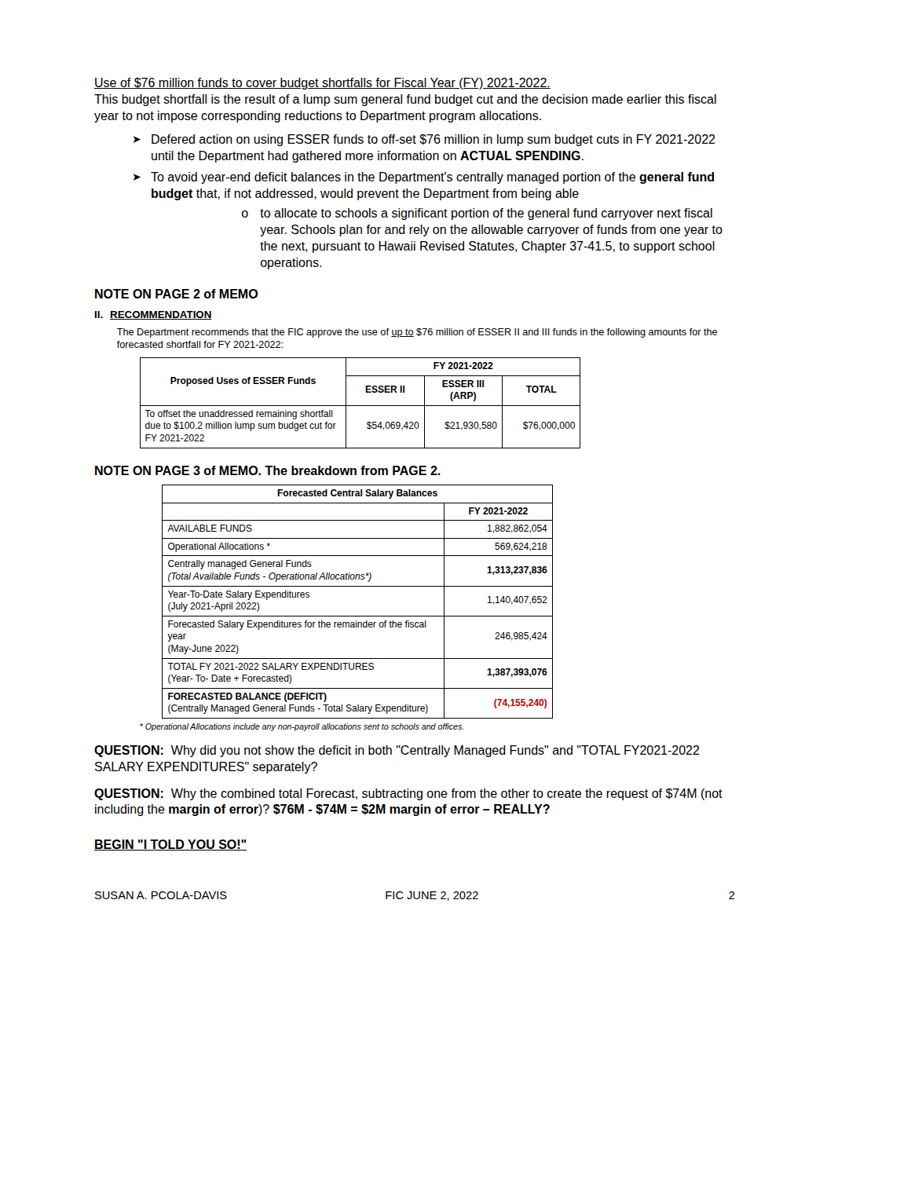Use of $76 million funds to cover budget shortfalls for Fiscal Year (FY) 2021-2022.
This budget shortfall is the result of a lump sum general fund budget cut and the decision made earlier this fiscal year to not impose corresponding reductions to Department program allocations.
Defered action on using ESSER funds to off-set $76 million in lump sum budget cuts in FY 2021-2022 until the Department had gathered more information on ACTUAL SPENDING.
To avoid year-end deficit balances in the Department's centrally managed portion of the general fund budget that, if not addressed, would prevent the Department from being able
to allocate to schools a significant portion of the general fund carryover next fiscal year. Schools plan for and rely on the allowable carryover of funds from one year to the next, pursuant to Hawaii Revised Statutes, Chapter 37-41.5, to support school operations.
NOTE ON PAGE 2 of MEMO
II. RECOMMENDATION
The Department recommends that the FIC approve the use of up to $76 million of ESSER II and III funds in the following amounts for the forecasted shortfall for FY 2021-2022:
| Proposed Uses of ESSER Funds | FY 2021-2022 |
| --- | --- |
| ESSER II | ESSER III (ARP) | TOTAL |
| To offset the unaddressed remaining shortfall due to $100.2 million lump sum budget cut for FY 2021-2022 | $54,069,420 | $21,930,580 | $76,000,000 |
NOTE ON PAGE 3 of MEMO. The breakdown from PAGE 2.
| Forecasted Central Salary Balances |
| --- |
| | FY 2021-2022 |
| AVAILABLE FUNDS | 1,882,862,054 |
| Operational Allocations * | 569,624,218 |
| Centrally managed General Funds (Total Available Funds - Operational Allocations*) | 1,313,237,836 |
| Year-To-Date Salary Expenditures (July 2021-April 2022) | 1,140,407,652 |
| Forecasted Salary Expenditures for the remainder of the fiscal year (May-June 2022) | 246,985,424 |
| TOTAL FY 2021-2022 SALARY EXPENDITURES (Year- To- Date + Forecasted) | 1,387,393,076 |
| FORECASTED BALANCE (DEFICIT) (Centrally Managed General Funds - Total Salary Expenditure) | (74,155,240) |
* Operational Allocations include any non-payroll allocations sent to schools and offices.
QUESTION: Why did you not show the deficit in both "Centrally Managed Funds" and "TOTAL FY2021-2022 SALARY EXPENDITURES" separately?
QUESTION: Why the combined total Forecast, subtracting one from the other to create the request of $74M (not including the margin of error)? $76M - $74M = $2M margin of error – REALLY?
BEGIN "I TOLD YOU SO!"
SUSAN A. PCOLA-DAVIS FIC JUNE 2, 2022 2